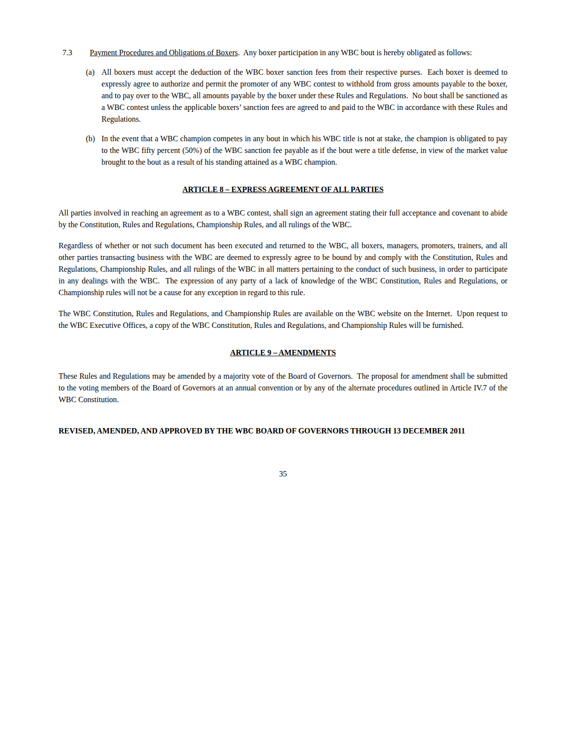7.3
Payment Procedures and Obligations of Boxers. Any boxer participation in any WBC bout is hereby obligated as follows:
(a)
All boxers must accept the deduction of the WBC boxer sanction fees from their respective purses. Each boxer is deemed to expressly agree to authorize and permit the promoter of any WBC contest to withhold from gross amounts payable to the boxer, and to pay over to the WBC, all amounts payable by the boxer under these Rules and Regulations. No bout shall be sanctioned as a WBC contest unless the applicable boxers’ sanction fees are agreed to and paid to the WBC in accordance with these Rules and Regulations.
(b)
In the event that a WBC champion competes in any bout in which his WBC title is not at stake, the champion is obligated to pay to the WBC fifty percent (50%) of the WBC sanction fee payable as if the bout were a title defense, in view of the market value brought to the bout as a result of his standing attained as a WBC champion.
ARTICLE 8 – EXPRESS AGREEMENT OF ALL PARTIES
All parties involved in reaching an agreement as to a WBC contest, shall sign an agreement stating their full acceptance and covenant to abide by the Constitution, Rules and Regulations, Championship Rules, and all rulings of the WBC.
Regardless of whether or not such document has been executed and returned to the WBC, all boxers, managers, promoters, trainers, and all other parties transacting business with the WBC are deemed to expressly agree to be bound by and comply with the Constitution, Rules and Regulations, Championship Rules, and all rulings of the WBC in all matters pertaining to the conduct of such business, in order to participate in any dealings with the WBC. The expression of any party of a lack of knowledge of the WBC Constitution, Rules and Regulations, or Championship rules will not be a cause for any exception in regard to this rule.
The WBC Constitution, Rules and Regulations, and Championship Rules are available on the WBC website on the Internet. Upon request to the WBC Executive Offices, a copy of the WBC Constitution, Rules and Regulations, and Championship Rules will be furnished.
ARTICLE 9 – AMENDMENTS
These Rules and Regulations may be amended by a majority vote of the Board of Governors. The proposal for amendment shall be submitted to the voting members of the Board of Governors at an annual convention or by any of the alternate procedures outlined in Article IV.7 of the WBC Constitution.
REVISED, AMENDED, AND APPROVED BY THE WBC BOARD OF GOVERNORS THROUGH 13 DECEMBER 2011
35